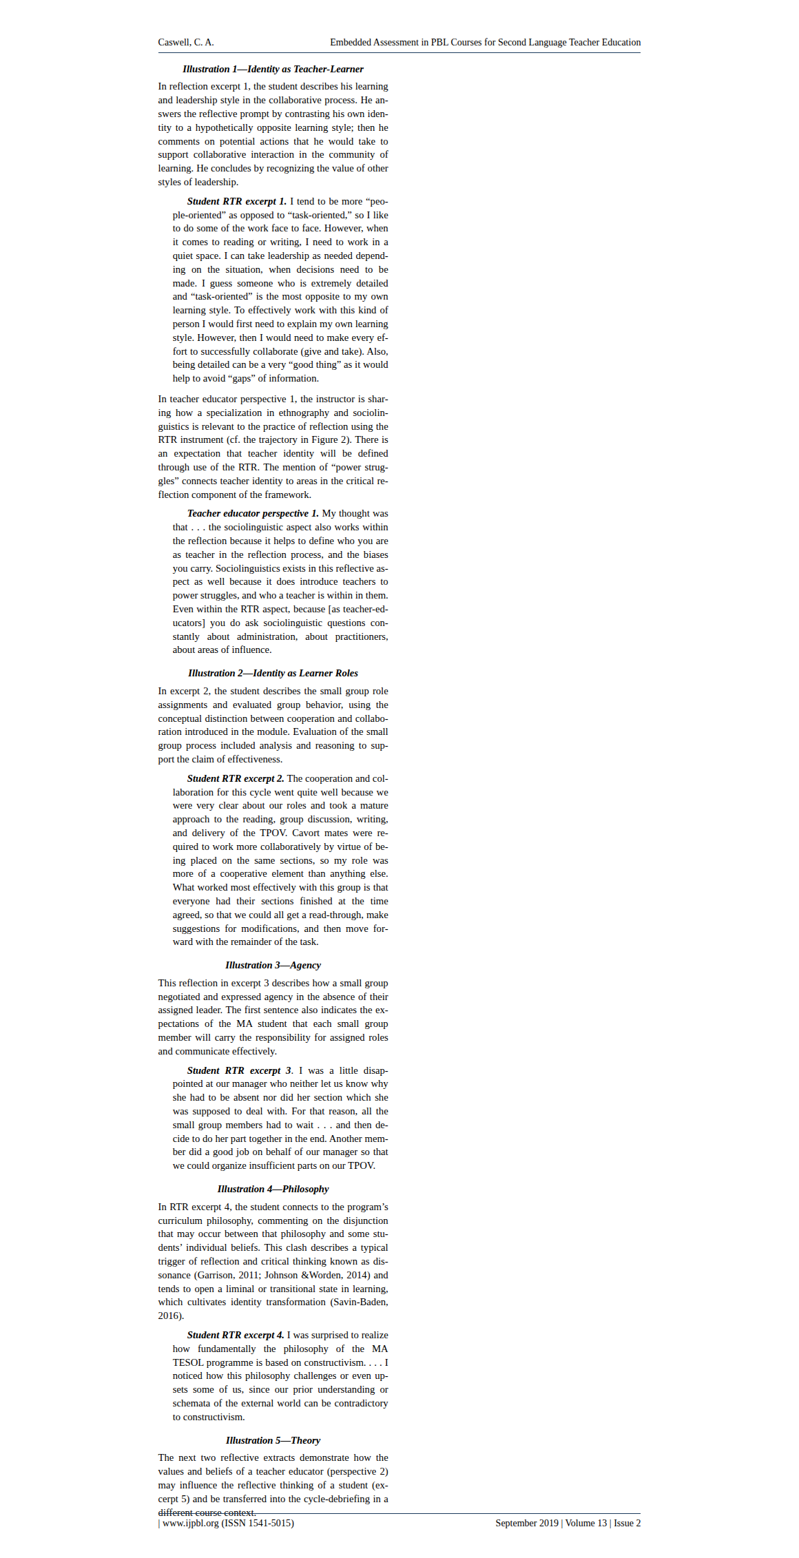Caswell, C. A. Embedded Assessment in PBL Courses for Second Language Teacher Education
Illustration 1—Identity as Teacher-Learner
In reflection excerpt 1, the student describes his learning and leadership style in the collaborative process. He answers the reflective prompt by contrasting his own identity to a hypothetically opposite learning style; then he comments on potential actions that he would take to support collaborative interaction in the community of learning. He concludes by recognizing the value of other styles of leadership.
Student RTR excerpt 1. I tend to be more “people-oriented” as opposed to “task-oriented,” so I like to do some of the work face to face. However, when it comes to reading or writing, I need to work in a quiet space. I can take leadership as needed depending on the situation, when decisions need to be made. I guess someone who is extremely detailed and “task-oriented” is the most opposite to my own learning style. To effectively work with this kind of person I would first need to explain my own learning style. However, then I would need to make every effort to successfully collaborate (give and take). Also, being detailed can be a very “good thing” as it would help to avoid “gaps” of information.
In teacher educator perspective 1, the instructor is sharing how a specialization in ethnography and sociolinguistics is relevant to the practice of reflection using the RTR instrument (cf. the trajectory in Figure 2). There is an expectation that teacher identity will be defined through use of the RTR. The mention of “power struggles” connects teacher identity to areas in the critical reflection component of the framework.
Teacher educator perspective 1. My thought was that . . . the sociolinguistic aspect also works within the reflection because it helps to define who you are as teacher in the reflection process, and the biases you carry. Sociolinguistics exists in this reflective aspect as well because it does introduce teachers to power struggles, and who a teacher is within in them. Even within the RTR aspect, because [as teacher-educators] you do ask sociolinguistic questions constantly about administration, about practitioners, about areas of influence.
Illustration 2—Identity as Learner Roles
In excerpt 2, the student describes the small group role assignments and evaluated group behavior, using the conceptual distinction between cooperation and collaboration introduced in the module. Evaluation of the small group process included analysis and reasoning to support the claim of effectiveness.
Student RTR excerpt 2. The cooperation and collaboration for this cycle went quite well because we were very clear about our roles and took a mature approach to the reading, group discussion, writing, and delivery of the TPOV. Cavort mates were required to work more collaboratively by virtue of being placed on the same sections, so my role was more of a cooperative element than anything else. What worked most effectively with this group is that everyone had their sections finished at the time agreed, so that we could all get a read-through, make suggestions for modifications, and then move forward with the remainder of the task.
Illustration 3—Agency
This reflection in excerpt 3 describes how a small group negotiated and expressed agency in the absence of their assigned leader. The first sentence also indicates the expectations of the MA student that each small group member will carry the responsibility for assigned roles and communicate effectively.
Student RTR excerpt 3. I was a little disappointed at our manager who neither let us know why she had to be absent nor did her section which she was supposed to deal with. For that reason, all the small group members had to wait . . . and then decide to do her part together in the end. Another member did a good job on behalf of our manager so that we could organize insufficient parts on our TPOV.
Illustration 4—Philosophy
In RTR excerpt 4, the student connects to the program’s curriculum philosophy, commenting on the disjunction that may occur between that philosophy and some students’ individual beliefs. This clash describes a typical trigger of reflection and critical thinking known as dissonance (Garrison, 2011; Johnson &Worden, 2014) and tends to open a liminal or transitional state in learning, which cultivates identity transformation (Savin-Baden, 2016).
Student RTR excerpt 4. I was surprised to realize how fundamentally the philosophy of the MA TESOL programme is based on constructivism. . . . I noticed how this philosophy challenges or even upsets some of us, since our prior understanding or schemata of the external world can be contradictory to constructivism.
Illustration 5—Theory
The next two reflective extracts demonstrate how the values and beliefs of a teacher educator (perspective 2) may influence the reflective thinking of a student (excerpt 5) and be transferred into the cycle-debriefing in a different course context.
| www.ijpbl.org (ISSN 1541-5015) September 2019 | Volume 13 | Issue 2